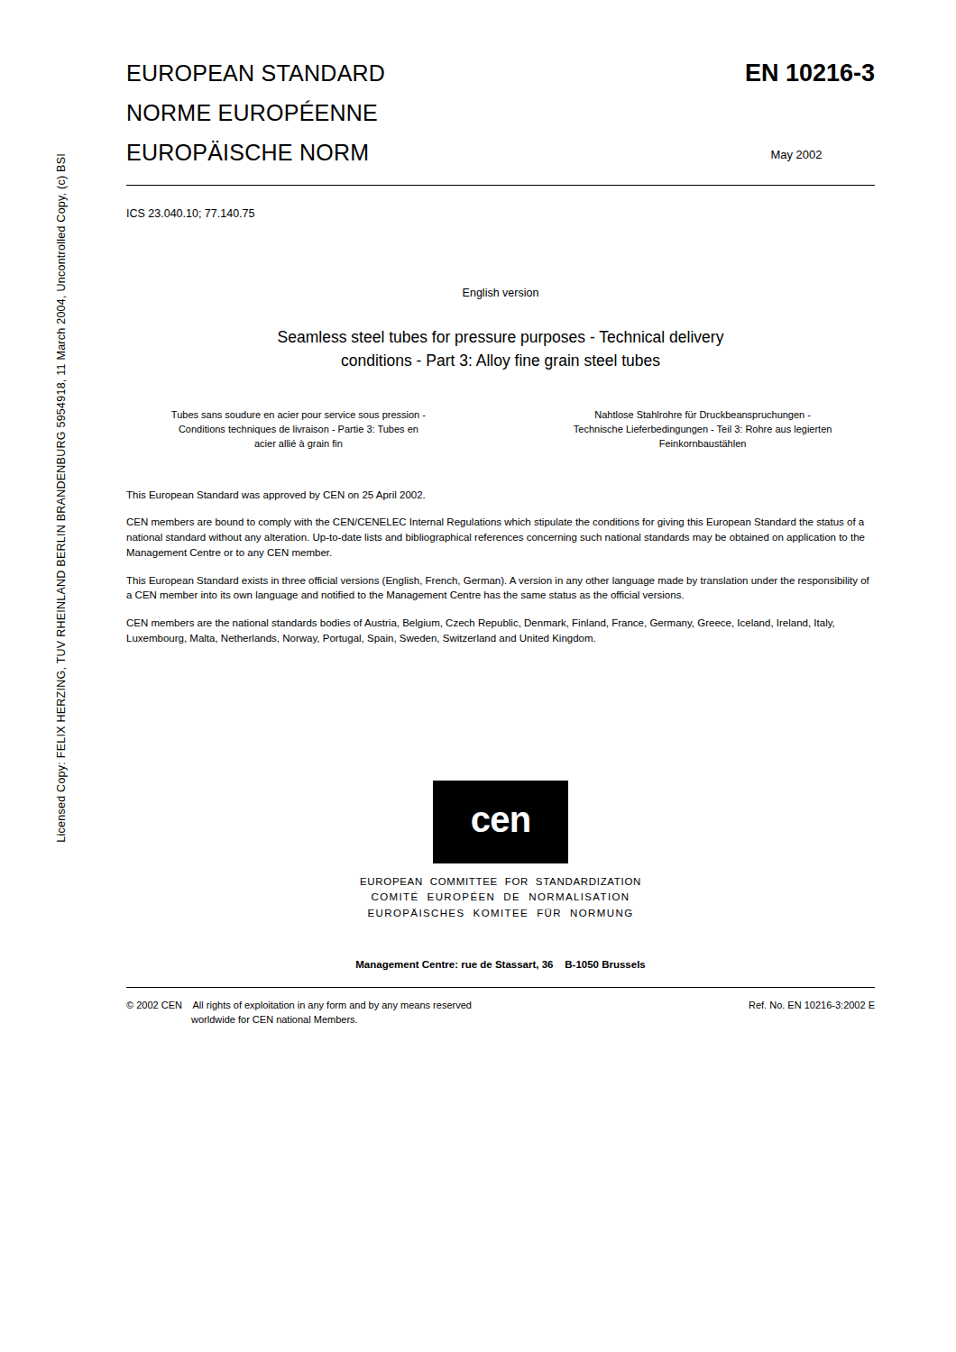Licensed Copy: FELIX HERZING, TUV RHEINLAND BERLIN BRANDENBURG 5954918, 11 March 2004, Uncontrolled Copy, (c) BSI
EUROPEAN STANDARD
NORME EUROPÉENNE
EUROPÄISCHE NORM
EN 10216-3
May 2002
ICS 23.040.10; 77.140.75
English version
Seamless steel tubes for pressure purposes - Technical delivery
conditions - Part 3: Alloy fine grain steel tubes
Tubes sans soudure en acier pour service sous pression -
Conditions techniques de livraison - Partie 3: Tubes en
acier allié à grain fin
Nahtlose Stahlrohre für Druckbeanspruchungen -
Technische Lieferbedingungen - Teil 3: Rohre aus legierten
Feinkornbaustählen
This European Standard was approved by CEN on 25 April 2002.
CEN members are bound to comply with the CEN/CENELEC Internal Regulations which stipulate the conditions for giving this European Standard the status of a national standard without any alteration. Up-to-date lists and bibliographical references concerning such national standards may be obtained on application to the Management Centre or to any CEN member.
This European Standard exists in three official versions (English, French, German). A version in any other language made by translation under the responsibility of a CEN member into its own language and notified to the Management Centre has the same status as the official versions.
CEN members are the national standards bodies of Austria, Belgium, Czech Republic, Denmark, Finland, France, Germany, Greece, Iceland, Ireland, Italy, Luxembourg, Malta, Netherlands, Norway, Portugal, Spain, Sweden, Switzerland and United Kingdom.
cen
EUROPEAN COMMITTEE FOR STANDARDIZATION
COMITÉ EUROPÉEN DE NORMALISATION
EUROPÄISCHES KOMITEE FÜR NORMUNG
Management Centre: rue de Stassart, 36 B-1050 Brussels
© 2002 CEN All rights of exploitation in any form and by any means reserved
worldwide for CEN national Members.
Ref. No. EN 10216-3:2002 E